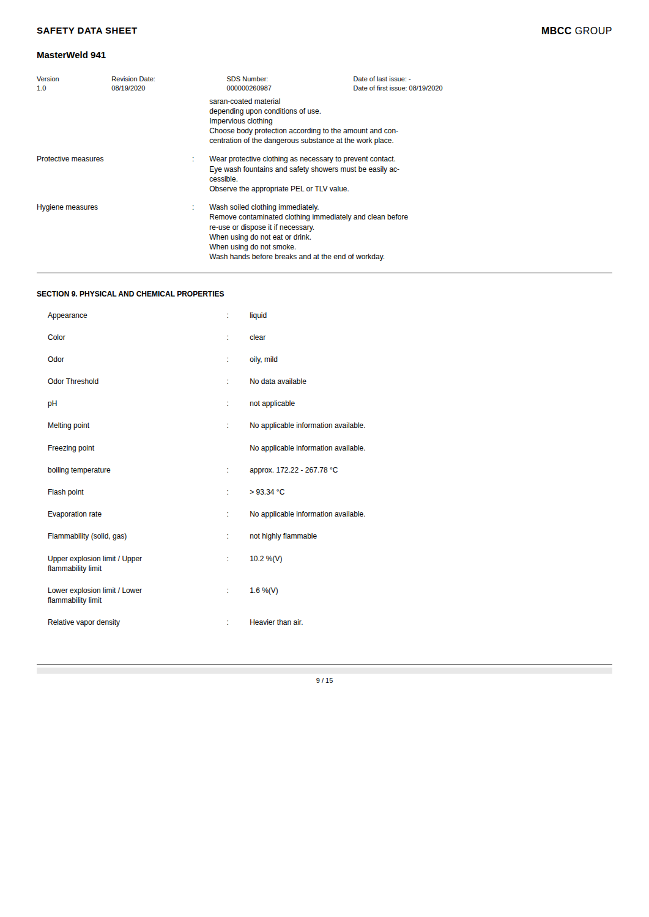SAFETY DATA SHEET
MBCC GROUP
MasterWeld 941
| Version 1.0 | Revision Date: 08/19/2020 | SDS Number: 000000260987 | Date of last issue: - Date of first issue: 08/19/2020 |
| | | saran-coated material depending upon conditions of use. Impervious clothing Choose body protection according to the amount and con- centration of the dangerous substance at the work place. |
| Protective measures | : | Wear protective clothing as necessary to prevent contact. Eye wash fountains and safety showers must be easily ac- cessible. Observe the appropriate PEL or TLV value. |
| Hygiene measures | : | Wash soiled clothing immediately. Remove contaminated clothing immediately and clean before re-use or dispose it if necessary. When using do not eat or drink. When using do not smoke. Wash hands before breaks and at the end of workday. |
SECTION 9. PHYSICAL AND CHEMICAL PROPERTIES
| Appearance | : | liquid |
| Color | : | clear |
| Odor | : | oily, mild |
| Odor Threshold | : | No data available |
| pH | : | not applicable |
| Melting point | : | No applicable information available. |
| Freezing point | | No applicable information available. |
| boiling temperature | : | approx. 172.22 - 267.78 °C |
| Flash point | : | > 93.34 °C |
| Evaporation rate | : | No applicable information available. |
| Flammability (solid, gas) | : | not highly flammable |
| Upper explosion limit / Upper flammability limit | : | 10.2 %(V) |
| Lower explosion limit / Lower flammability limit | : | 1.6 %(V) |
| Relative vapor density | : | Heavier than air. |
9 / 15